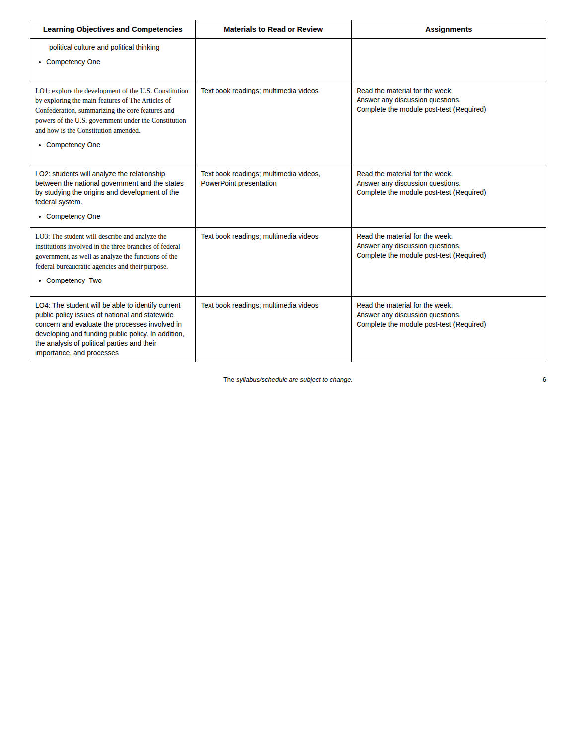| Learning Objectives and Competencies | Materials to Read or Review | Assignments |
| --- | --- | --- |
| political culture and political thinking Competency One | | |
| LO1: explore the development of the U.S. Constitution by exploring the main features of The Articles of Confederation, summarizing the core features and powers of the U.S. government under the Constitution and how is the Constitution amended. Competency One | Text book readings; multimedia videos | Read the material for the week. Answer any discussion questions. Complete the module post-test (Required) |
| LO2: students will analyze the relationship between the national government and the states by studying the origins and development of the federal system. Competency One | Text book readings; multimedia videos, PowerPoint presentation | Read the material for the week. Answer any discussion questions. Complete the module post-test (Required) |
| LO3: The student will describe and analyze the institutions involved in the three branches of federal government, as well as analyze the functions of the federal bureaucratic agencies and their purpose. Competency Two | Text book readings; multimedia videos | Read the material for the week. Answer any discussion questions. Complete the module post-test (Required) |
| LO4: The student will be able to identify current public policy issues of national and statewide concern and evaluate the processes involved in developing and funding public policy. In addition, the analysis of political parties and their importance, and processes | Text book readings; multimedia videos | Read the material for the week. Answer any discussion questions. Complete the module post-test (Required) |
The syllabus/schedule are subject to change. 6